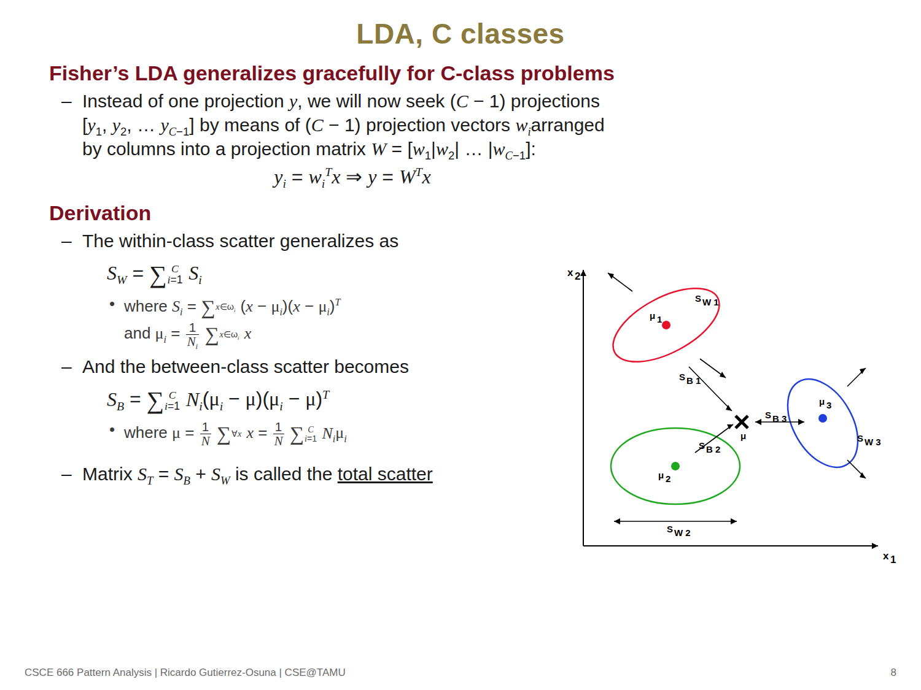LDA, C classes
Fisher’s LDA generalizes gracefully for C-class problems
Instead of one projection y, we will now seek (C − 1) projections [y1, y2, … yC−1] by means of (C − 1) projection vectors wiarranged by columns into a projection matrix W = [w1|w2| … |wC−1]:
yi = wiTx ⇒ y = WTx
Derivation
The within-class scatter generalizes as
SW = ∑C
i=1 Si
where Si = ∑x∈ωi (x − μi)(x − μi)T
and μi = 1 Ni ∑x∈ωi x
And the between-class scatter becomes
SB = ∑C
i=1 Ni(μi − μ)(μi − μ)T
where μ = 1 N ∑∀x x = 1 N ∑C
i=1 Ni μi
Matrix ST = SB + SW is called the total scatter
x 1 x 2 μ 1 S W 1 μ S B 1 μ 3 S B 3 S W 3 μ 2 S B 2 S W 2
CSCE 666 Pattern Analysis | Ricardo Gutierrez-Osuna | CSE@TAMU 8